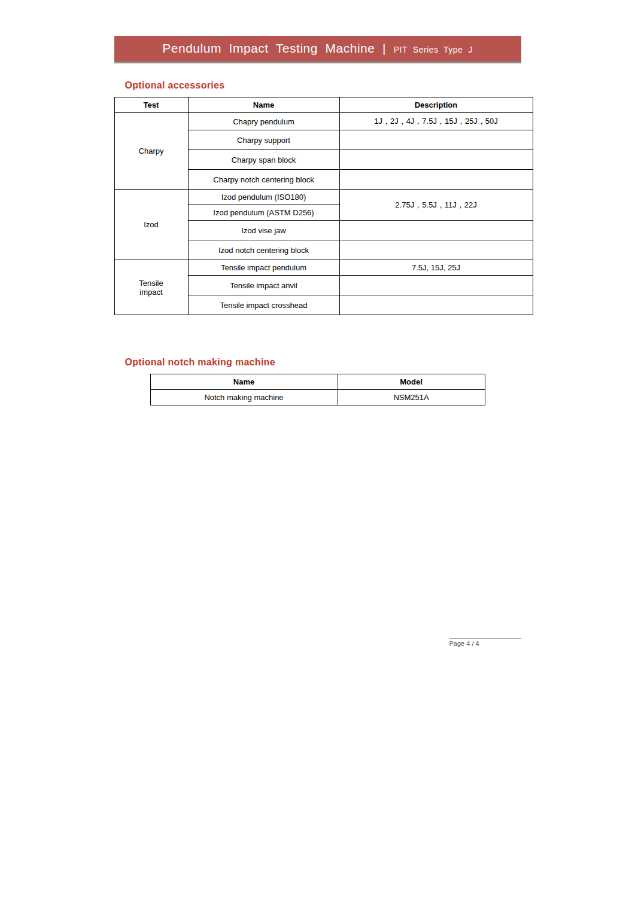Pendulum Impact Testing Machine | PIT Series Type J
Optional accessories
| Test | Name | Description |
| --- | --- | --- |
| Charpy | Chapry pendulum | 1J，2J，4J，7.5J，15J，25J，50J |
| Charpy support | |
| Charpy span block | |
| Charpy notch centering block | |
| Izod | Izod pendulum (ISO180) | 2.75J，5.5J，11J，22J |
| Izod pendulum (ASTM D256) |
| Izod vise jaw | |
| Izod notch centering block | |
| Tensile impact | Tensile impact pendulum | 7.5J, 15J, 25J |
| Tensile impact anvil | |
| Tensile impact crosshead | |
Optional notch making machine
| Name | Model |
| --- | --- |
| Notch making machine | NSM251A |
Page 4 / 4